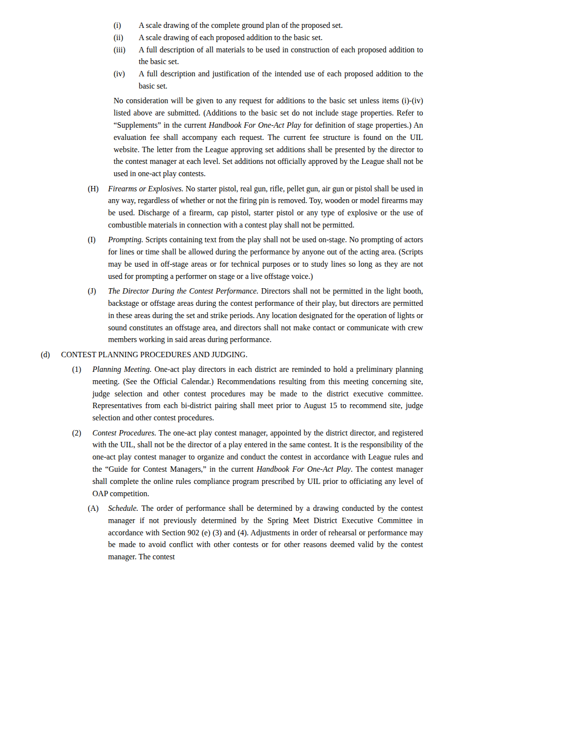(i)
A scale drawing of the complete ground plan of the proposed set.
(ii)
A scale drawing of each proposed addition to the basic set.
(iii)
A full description of all materials to be used in construction of each proposed addition to the basic set.
(iv)
A full description and justification of the intended use of each proposed addition to the basic set.
No consideration will be given to any request for additions to the basic set unless items (i)-(iv) listed above are submitted. (Additions to the basic set do not include stage properties. Refer to “Supplements” in the current Handbook For One-Act Play for definition of stage properties.) An evaluation fee shall accompany each request. The current fee structure is found on the UIL website. The letter from the League approving set additions shall be presented by the director to the contest manager at each level. Set additions not officially approved by the League shall not be used in one-act play contests.
(H)
Firearms or Explosives. No starter pistol, real gun, rifle, pellet gun, air gun or pistol shall be used in any way, regardless of whether or not the firing pin is removed. Toy, wooden or model firearms may be used. Discharge of a firearm, cap pistol, starter pistol or any type of explosive or the use of combustible materials in connection with a contest play shall not be permitted.
(I)
Prompting. Scripts containing text from the play shall not be used on-stage. No prompting of actors for lines or time shall be allowed during the performance by anyone out of the acting area. (Scripts may be used in off-stage areas or for technical purposes or to study lines so long as they are not used for prompting a performer on stage or a live offstage voice.)
(J)
The Director During the Contest Performance. Directors shall not be permitted in the light booth, backstage or offstage areas during the contest performance of their play, but directors are permitted in these areas during the set and strike periods. Any location designated for the operation of lights or sound constitutes an offstage area, and directors shall not make contact or communicate with crew members working in said areas during performance.
(d)
CONTEST PLANNING PROCEDURES AND JUDGING.
(1)
Planning Meeting. One-act play directors in each district are reminded to hold a preliminary planning meeting. (See the Official Calendar.) Recommendations resulting from this meeting concerning site, judge selection and other contest procedures may be made to the district executive committee. Representatives from each bi-district pairing shall meet prior to August 15 to recommend site, judge selection and other contest procedures.
(2)
Contest Procedures. The one-act play contest manager, appointed by the district director, and registered with the UIL, shall not be the director of a play entered in the same contest. It is the responsibility of the one-act play contest manager to organize and conduct the contest in accordance with League rules and the “Guide for Contest Managers,” in the current Handbook For One-Act Play. The contest manager shall complete the online rules compliance program prescribed by UIL prior to officiating any level of OAP competition.
(A)
Schedule. The order of performance shall be determined by a drawing conducted by the contest manager if not previously determined by the Spring Meet District Executive Committee in accordance with Section 902 (e) (3) and (4). Adjustments in order of rehearsal or performance may be made to avoid conflict with other contests or for other reasons deemed valid by the contest manager. The contest